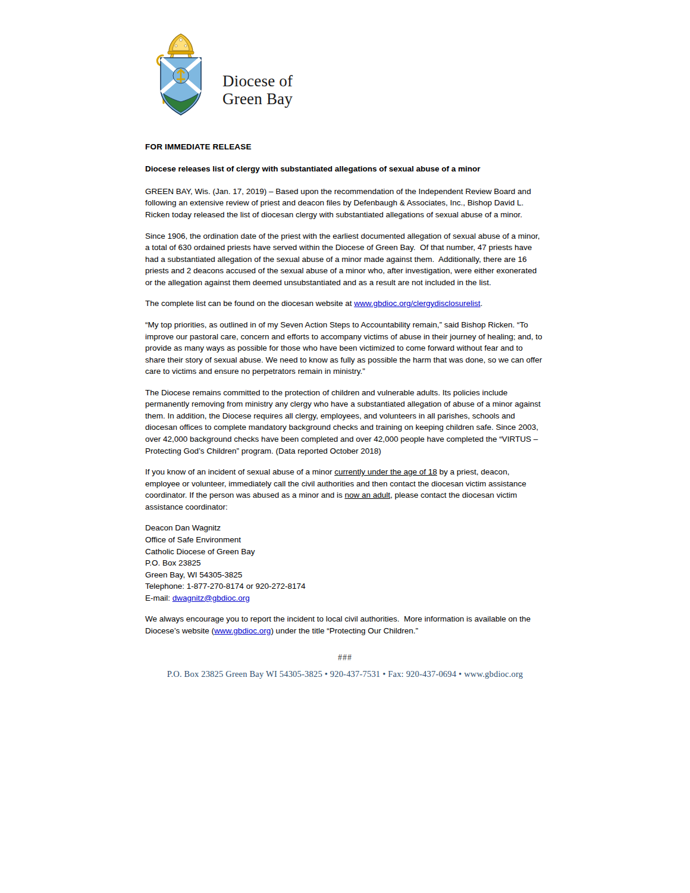Diocese of
Green Bay
FOR IMMEDIATE RELEASE
Diocese releases list of clergy with substantiated allegations of sexual abuse of a minor
GREEN BAY, Wis. (Jan. 17, 2019) – Based upon the recommendation of the Independent Review Board and following an extensive review of priest and deacon files by Defenbaugh & Associates, Inc., Bishop David L. Ricken today released the list of diocesan clergy with substantiated allegations of sexual abuse of a minor.
Since 1906, the ordination date of the priest with the earliest documented allegation of sexual abuse of a minor, a total of 630 ordained priests have served within the Diocese of Green Bay. Of that number, 47 priests have had a substantiated allegation of the sexual abuse of a minor made against them. Additionally, there are 16 priests and 2 deacons accused of the sexual abuse of a minor who, after investigation, were either exonerated or the allegation against them deemed unsubstantiated and as a result are not included in the list.
The complete list can be found on the diocesan website at www.gbdioc.org/clergydisclosurelist.
“My top priorities, as outlined in of my Seven Action Steps to Accountability remain,” said Bishop Ricken. “To improve our pastoral care, concern and efforts to accompany victims of abuse in their journey of healing; and, to provide as many ways as possible for those who have been victimized to come forward without fear and to share their story of sexual abuse. We need to know as fully as possible the harm that was done, so we can offer care to victims and ensure no perpetrators remain in ministry.”
The Diocese remains committed to the protection of children and vulnerable adults. Its policies include permanently removing from ministry any clergy who have a substantiated allegation of abuse of a minor against them. In addition, the Diocese requires all clergy, employees, and volunteers in all parishes, schools and diocesan offices to complete mandatory background checks and training on keeping children safe. Since 2003, over 42,000 background checks have been completed and over 42,000 people have completed the “VIRTUS – Protecting God’s Children” program. (Data reported October 2018)
If you know of an incident of sexual abuse of a minor currently under the age of 18 by a priest, deacon, employee or volunteer, immediately call the civil authorities and then contact the diocesan victim assistance coordinator. If the person was abused as a minor and is now an adult, please contact the diocesan victim assistance coordinator:
Deacon Dan Wagnitz
Office of Safe Environment
Catholic Diocese of Green Bay
P.O. Box 23825
Green Bay, WI 54305-3825
Telephone: 1-877-270-8174 or 920-272-8174
E-mail: dwagnitz@gbdioc.org
We always encourage you to report the incident to local civil authorities. More information is available on the Diocese’s website (www.gbdioc.org) under the title “Protecting Our Children.”
###
P.O. Box 23825 Green Bay WI 54305-3825 • 920-437-7531 • Fax: 920-437-0694 • www.gbdioc.org